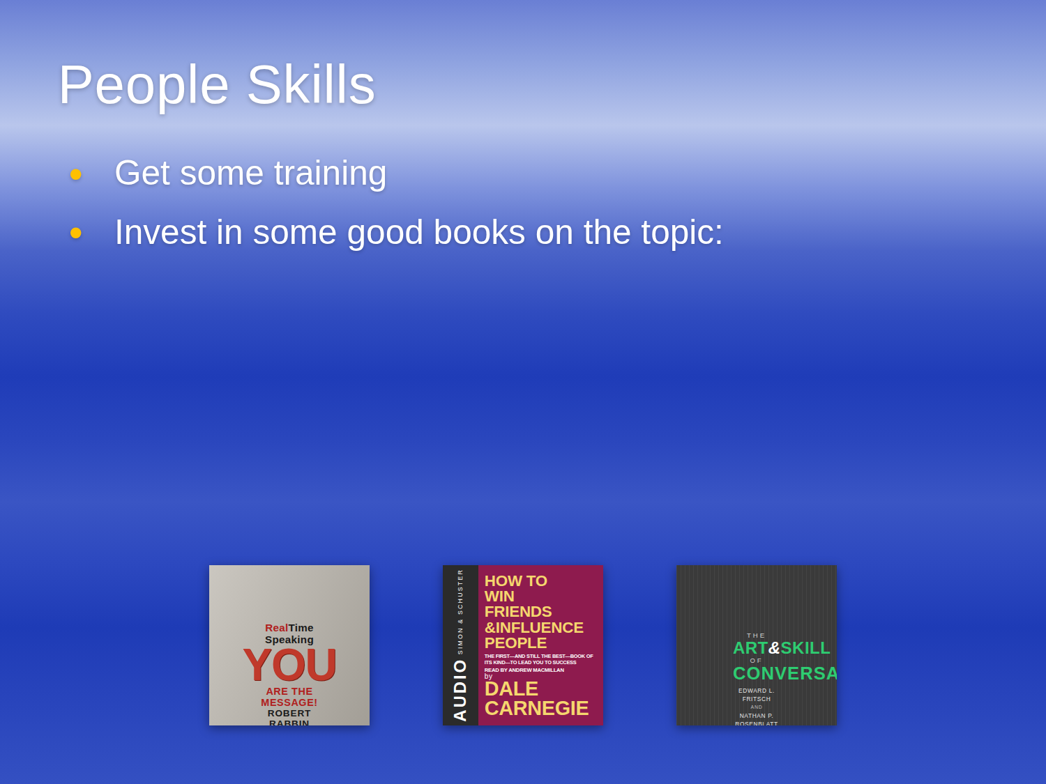People Skills
Get some training
Invest in some good books on the topic:
Real Time Speaking
YOU
ARE THE MESSAGE!
ROBERT RABBIN
read by Markus Flanagan
SIMON & SCHUSTER
AUDIO
HOW TO
WIN
FRIENDS
&INFLUENCE
PEOPLE
THE FIRST—AND STILL THE BEST—BOOK OF ITS KIND—TO LEAD YOU TO SUCCESS
Read by Andrew MacMillan
by DALE
CARNEGIE
THE
ART&SKILL
OF
CONVERSATION
EDWARD L. FRITSCH AND NATHAN P. ROSENBLATT